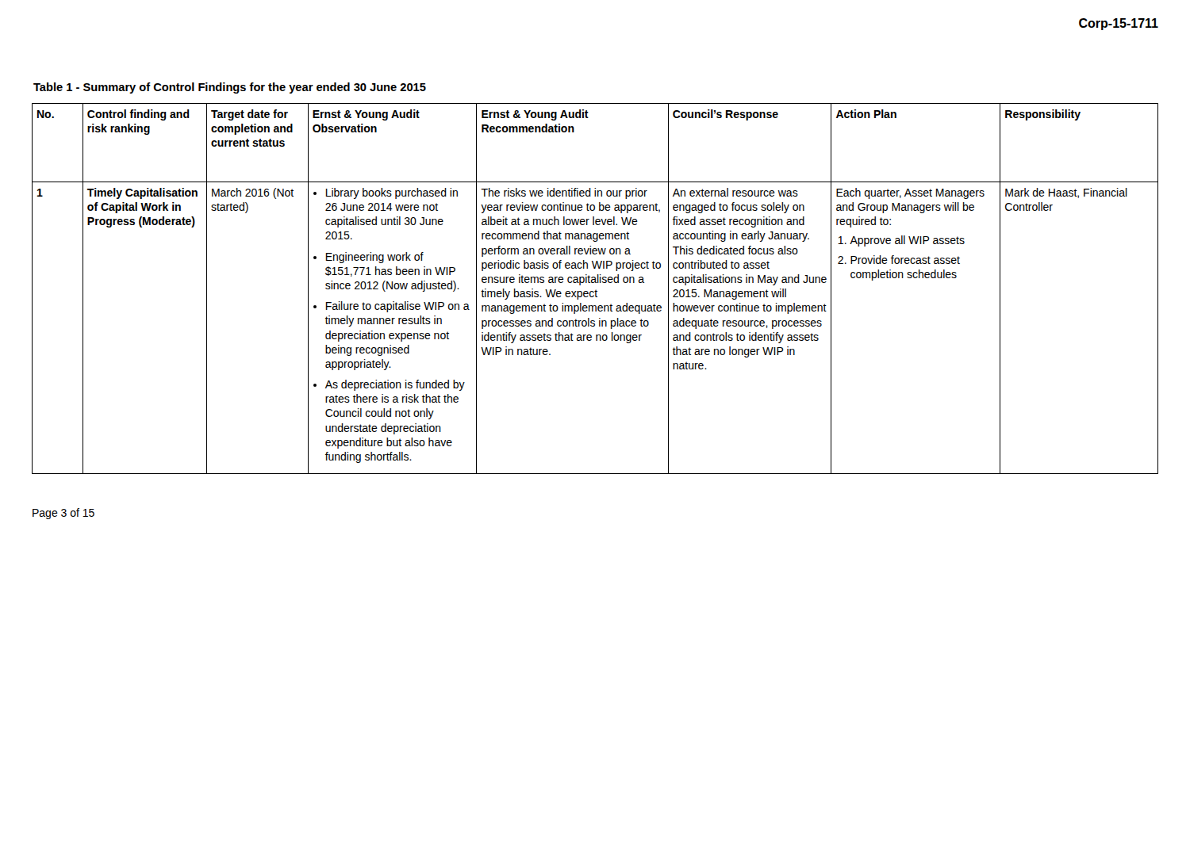Corp-15-1711
Table 1 - Summary of Control Findings for the year ended 30 June 2015
| No. | Control finding and risk ranking | Target date for completion and current status | Ernst & Young Audit Observation | Ernst & Young Audit Recommendation | Council’s Response | Action Plan | Responsibility |
| --- | --- | --- | --- | --- | --- | --- | --- |
| 1 | Timely Capitalisation of Capital Work in Progress (Moderate) | March 2016 (Not started) | Library books purchased in 26 June 2014 were not capitalised until 30 June 2015. Engineering work of $151,771 has been in WIP since 2012 (Now adjusted). Failure to capitalise WIP on a timely manner results in depreciation expense not being recognised appropriately. As depreciation is funded by rates there is a risk that the Council could not only understate depreciation expenditure but also have funding shortfalls. | The risks we identified in our prior year review continue to be apparent, albeit at a much lower level. We recommend that management perform an overall review on a periodic basis of each WIP project to ensure items are capitalised on a timely basis. We expect management to implement adequate processes and controls in place to identify assets that are no longer WIP in nature. | An external resource was engaged to focus solely on fixed asset recognition and accounting in early January. This dedicated focus also contributed to asset capitalisations in May and June 2015. Management will however continue to implement adequate resource, processes and controls to identify assets that are no longer WIP in nature. | Each quarter, Asset Managers and Group Managers will be required to: Approve all WIP assets Provide forecast asset completion schedules | Mark de Haast, Financial Controller |
Page 3 of 15